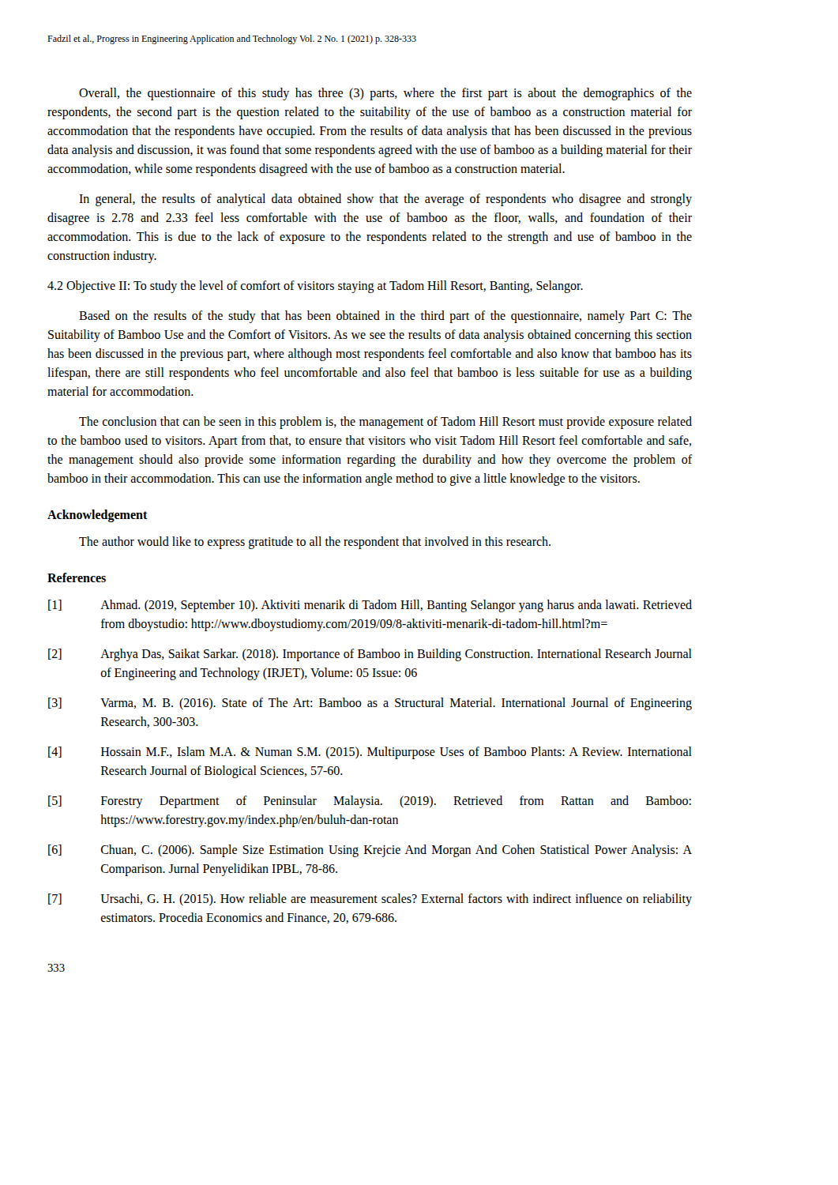Fadzil et al., Progress in Engineering Application and Technology Vol. 2 No. 1 (2021) p. 328-333
Overall, the questionnaire of this study has three (3) parts, where the first part is about the demographics of the respondents, the second part is the question related to the suitability of the use of bamboo as a construction material for accommodation that the respondents have occupied. From the results of data analysis that has been discussed in the previous data analysis and discussion, it was found that some respondents agreed with the use of bamboo as a building material for their accommodation, while some respondents disagreed with the use of bamboo as a construction material.
In general, the results of analytical data obtained show that the average of respondents who disagree and strongly disagree is 2.78 and 2.33 feel less comfortable with the use of bamboo as the floor, walls, and foundation of their accommodation. This is due to the lack of exposure to the respondents related to the strength and use of bamboo in the construction industry.
4.2 Objective II: To study the level of comfort of visitors staying at Tadom Hill Resort, Banting, Selangor.
Based on the results of the study that has been obtained in the third part of the questionnaire, namely Part C: The Suitability of Bamboo Use and the Comfort of Visitors. As we see the results of data analysis obtained concerning this section has been discussed in the previous part, where although most respondents feel comfortable and also know that bamboo has its lifespan, there are still respondents who feel uncomfortable and also feel that bamboo is less suitable for use as a building material for accommodation.
The conclusion that can be seen in this problem is, the management of Tadom Hill Resort must provide exposure related to the bamboo used to visitors. Apart from that, to ensure that visitors who visit Tadom Hill Resort feel comfortable and safe, the management should also provide some information regarding the durability and how they overcome the problem of bamboo in their accommodation. This can use the information angle method to give a little knowledge to the visitors.
Acknowledgement
The author would like to express gratitude to all the respondent that involved in this research.
References
Ahmad. (2019, September 10). Aktiviti menarik di Tadom Hill, Banting Selangor yang harus anda lawati. Retrieved from dboystudio: http://www.dboystudiomy.com/2019/09/8-aktiviti-menarik-di-tadom-hill.html?m=
Arghya Das, Saikat Sarkar. (2018). Importance of Bamboo in Building Construction. International Research Journal of Engineering and Technology (IRJET), Volume: 05 Issue: 06
Varma, M. B. (2016). State of The Art: Bamboo as a Structural Material. International Journal of Engineering Research, 300-303.
Hossain M.F., Islam M.A. & Numan S.M. (2015). Multipurpose Uses of Bamboo Plants: A Review. International Research Journal of Biological Sciences, 57-60.
Forestry Department of Peninsular Malaysia. (2019). Retrieved from Rattan and Bamboo: https://www.forestry.gov.my/index.php/en/buluh-dan-rotan
Chuan, C. (2006). Sample Size Estimation Using Krejcie And Morgan And Cohen Statistical Power Analysis: A Comparison. Jurnal Penyelidikan IPBL, 78-86.
Ursachi, G. H. (2015). How reliable are measurement scales? External factors with indirect influence on reliability estimators. Procedia Economics and Finance, 20, 679-686.
333